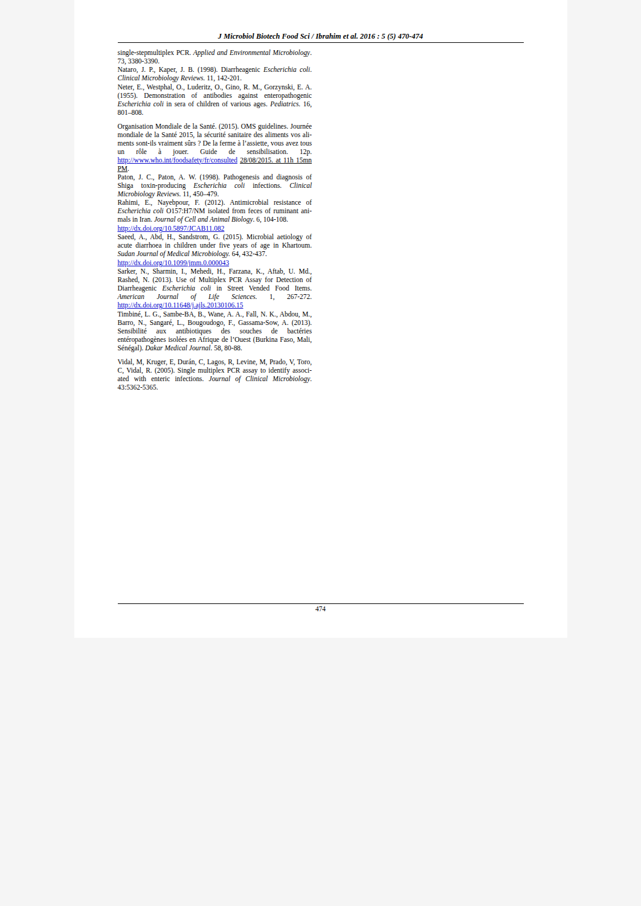J Microbiol Biotech Food Sci / Ibrahim et al. 2016 : 5 (5) 470-474
single-stepmultiplex PCR. Applied and Environmental Microbiology. 73, 3380-3390.
Nataro, J. P., Kaper, J. B. (1998). Diarrheagenic Escherichia coli. Clinical Microbiology Reviews. 11, 142-201.
Neter, E., Westphal, O., Luderitz, O., Gino, R. M., Gorzynski, E. A. (1955). Demonstration of antibodies against enteropathogenic Escherichia coli in sera of children of various ages. Pediatrics. 16, 801–808.
Organisation Mondiale de la Santé. (2015). OMS guidelines. Journée mondiale de la Santé 2015, la sécurité sanitaire des aliments vos aliments sont-ils vraiment sûrs ? De la ferme à l’assiette, vous avez tous un rôle à jouer. Guide de sensibilisation. 12p. http://www.who.int/foodsafety/fr/consulted 28/08/2015. at 11h 15mn PM.
Paton, J. C., Paton, A. W. (1998). Pathogenesis and diagnosis of Shiga toxin-producing Escherichia coli infections. Clinical Microbiology Reviews. 11, 450–479.
Rahimi, E., Nayebpour, F. (2012). Antimicrobial resistance of Escherichia coli O157:H7/NM isolated from feces of ruminant animals in Iran. Journal of Cell and Animal Biology. 6, 104-108.
http://dx.doi.org/10.5897/JCAB11.082
Saeed, A., Abd, H., Sandstrom, G. (2015). Microbial aetiology of acute diarrhoea in children under five years of age in Khartoum. Sudan Journal of Medical Microbiology. 64, 432-437.
http://dx.doi.org/10.1099/jmm.0.000043
Sarker, N., Sharmin, I., Mehedi, H., Farzana, K., Aftab, U. Md., Rashed, N. (2013). Use of Multiplex PCR Assay for Detection of Diarrheagenic Escherichia coli in Street Vended Food Items. American Journal of Life Sciences. 1, 267-272. http://dx.doi.org/10.11648/j.ajls.20130106.15
Timbiné, L. G., Sambe-BA, B., Wane, A. A., Fall, N. K., Abdou, M., Barro, N., Sangaré, L., Bougoudogo, F., Gassama-Sow, A. (2013). Sensibilité aux antibiotiques des souches de bactéries entéropathogènes isolées en Afrique de l’Ouest (Burkina Faso, Mali, Sénégal). Dakar Medical Journal. 58, 80-88.
Vidal, M, Kruger, E, Durán, C, Lagos, R, Levine, M, Prado, V, Toro, C, Vidal, R. (2005). Single multiplex PCR assay to identify associated with enteric infections. Journal of Clinical Microbiology. 43:5362-5365.
474